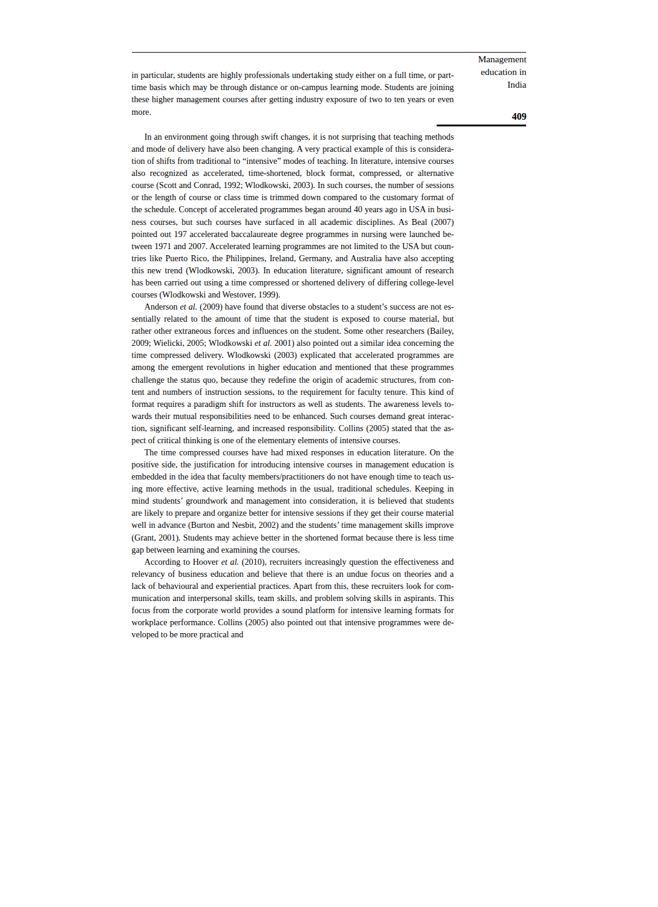Management
education in
India
409
in particular, students are highly professionals undertaking study either on a full time, or part-time basis which may be through distance or on-campus learning mode. Students are joining these higher management courses after getting industry exposure of two to ten years or even more.
In an environment going through swift changes, it is not surprising that teaching methods and mode of delivery have also been changing. A very practical example of this is consideration of shifts from traditional to “intensive” modes of teaching. In literature, intensive courses also recognized as accelerated, time-shortened, block format, compressed, or alternative course (Scott and Conrad, 1992; Wlodkowski, 2003). In such courses, the number of sessions or the length of course or class time is trimmed down compared to the customary format of the schedule. Concept of accelerated programmes began around 40 years ago in USA in business courses, but such courses have surfaced in all academic disciplines. As Beal (2007) pointed out 197 accelerated baccalaureate degree programmes in nursing were launched between 1971 and 2007. Accelerated learning programmes are not limited to the USA but countries like Puerto Rico, the Philippines, Ireland, Germany, and Australia have also accepting this new trend (Wlodkowski, 2003). In education literature, significant amount of research has been carried out using a time compressed or shortened delivery of differing college-level courses (Wlodkowski and Westover, 1999).
Anderson et al. (2009) have found that diverse obstacles to a student’s success are not essentially related to the amount of time that the student is exposed to course material, but rather other extraneous forces and influences on the student. Some other researchers (Bailey, 2009; Wielicki, 2005; Wlodkowski et al. 2001) also pointed out a similar idea concerning the time compressed delivery. Wlodkowski (2003) explicated that accelerated programmes are among the emergent revolutions in higher education and mentioned that these programmes challenge the status quo, because they redefine the origin of academic structures, from content and numbers of instruction sessions, to the requirement for faculty tenure. This kind of format requires a paradigm shift for instructors as well as students. The awareness levels towards their mutual responsibilities need to be enhanced. Such courses demand great interaction, significant self-learning, and increased responsibility. Collins (2005) stated that the aspect of critical thinking is one of the elementary elements of intensive courses.
The time compressed courses have had mixed responses in education literature. On the positive side, the justification for introducing intensive courses in management education is embedded in the idea that faculty members/practitioners do not have enough time to teach using more effective, active learning methods in the usual, traditional schedules. Keeping in mind students’ groundwork and management into consideration, it is believed that students are likely to prepare and organize better for intensive sessions if they get their course material well in advance (Burton and Nesbit, 2002) and the students’ time management skills improve (Grant, 2001). Students may achieve better in the shortened format because there is less time gap between learning and examining the courses.
According to Hoover et al. (2010), recruiters increasingly question the effectiveness and relevancy of business education and believe that there is an undue focus on theories and a lack of behavioural and experiential practices. Apart from this, these recruiters look for communication and interpersonal skills, team skills, and problem solving skills in aspirants. This focus from the corporate world provides a sound platform for intensive learning formats for workplace performance. Collins (2005) also pointed out that intensive programmes were developed to be more practical and